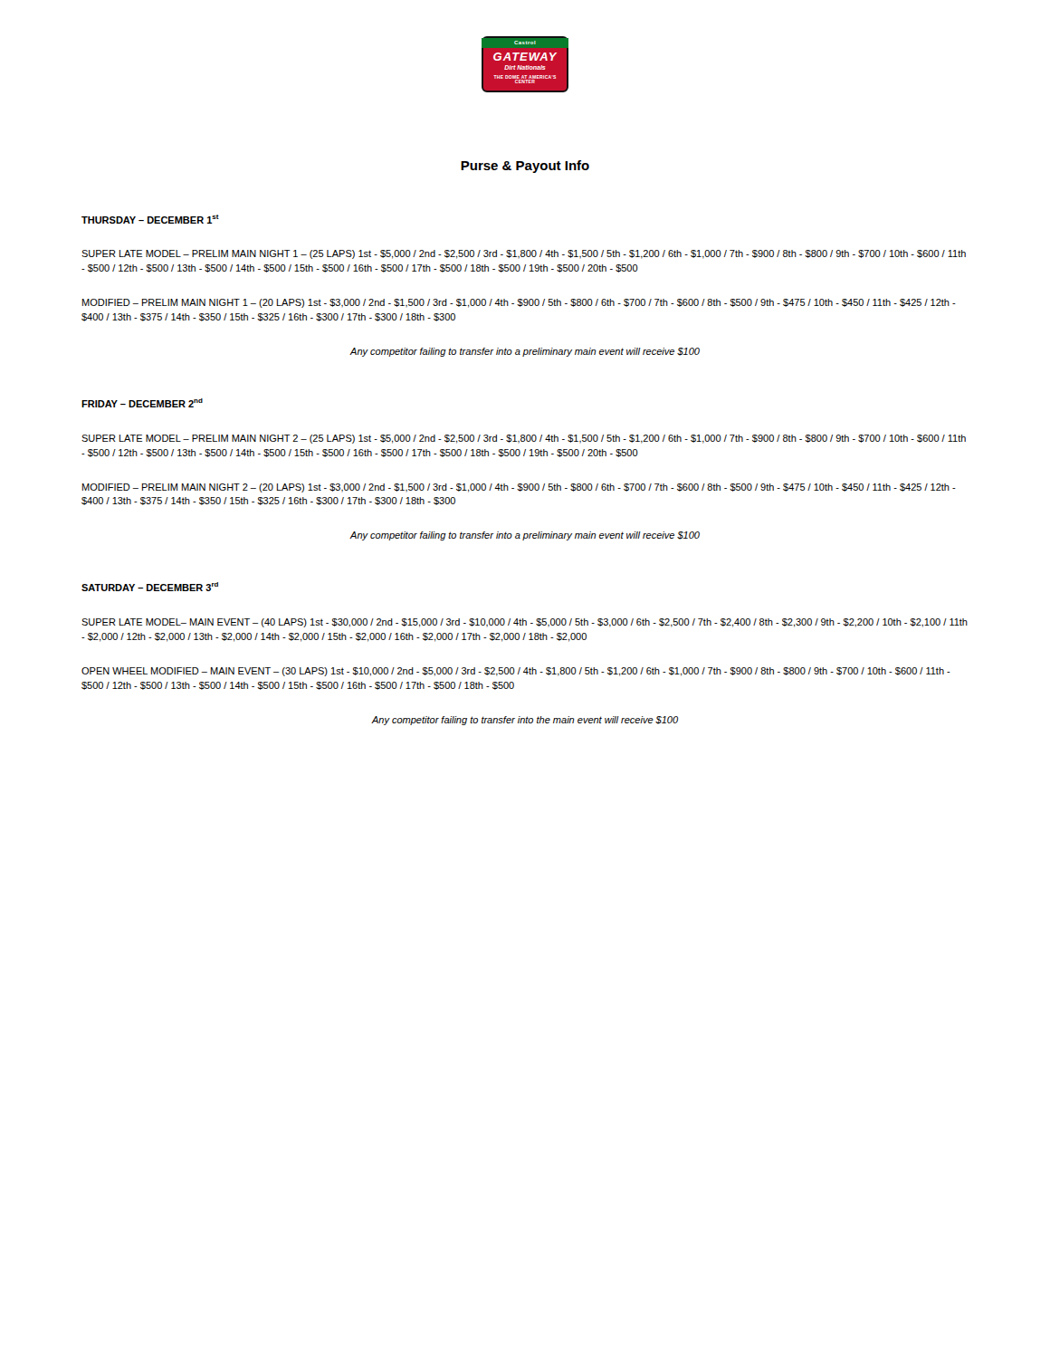Castrol GATEWAY Dirt Nationals THE DOME AT AMERICA'S CENTER
Purse & Payout Info
THURSDAY – DECEMBER 1st
SUPER LATE MODEL – PRELIM MAIN NIGHT 1 – (25 LAPS) 1st - $5,000 / 2nd - $2,500 / 3rd - $1,800 / 4th - $1,500 / 5th - $1,200 / 6th - $1,000 / 7th - $900 / 8th - $800 / 9th - $700 / 10th - $600 / 11th - $500 / 12th - $500 / 13th - $500 / 14th - $500 / 15th - $500 / 16th - $500 / 17th - $500 / 18th - $500 / 19th - $500 / 20th - $500
MODIFIED – PRELIM MAIN NIGHT 1 – (20 LAPS) 1st - $3,000 / 2nd - $1,500 / 3rd - $1,000 / 4th - $900 / 5th - $800 / 6th - $700 / 7th - $600 / 8th - $500 / 9th - $475 / 10th - $450 / 11th - $425 / 12th - $400 / 13th - $375 / 14th - $350 / 15th - $325 / 16th - $300 / 17th - $300 / 18th - $300
Any competitor failing to transfer into a preliminary main event will receive $100
FRIDAY – DECEMBER 2nd
SUPER LATE MODEL – PRELIM MAIN NIGHT 2 – (25 LAPS) 1st - $5,000 / 2nd - $2,500 / 3rd - $1,800 / 4th - $1,500 / 5th - $1,200 / 6th - $1,000 / 7th - $900 / 8th - $800 / 9th - $700 / 10th - $600 / 11th - $500 / 12th - $500 / 13th - $500 / 14th - $500 / 15th - $500 / 16th - $500 / 17th - $500 / 18th - $500 / 19th - $500 / 20th - $500
MODIFIED – PRELIM MAIN NIGHT 2 – (20 LAPS) 1st - $3,000 / 2nd - $1,500 / 3rd - $1,000 / 4th - $900 / 5th - $800 / 6th - $700 / 7th - $600 / 8th - $500 / 9th - $475 / 10th - $450 / 11th - $425 / 12th - $400 / 13th - $375 / 14th - $350 / 15th - $325 / 16th - $300 / 17th - $300 / 18th - $300
Any competitor failing to transfer into a preliminary main event will receive $100
SATURDAY – DECEMBER 3rd
SUPER LATE MODEL– MAIN EVENT – (40 LAPS) 1st - $30,000 / 2nd - $15,000 / 3rd - $10,000 / 4th - $5,000 / 5th - $3,000 / 6th - $2,500 / 7th - $2,400 / 8th - $2,300 / 9th - $2,200 / 10th - $2,100 / 11th - $2,000 / 12th - $2,000 / 13th - $2,000 / 14th - $2,000 / 15th - $2,000 / 16th - $2,000 / 17th - $2,000 / 18th - $2,000
OPEN WHEEL MODIFIED – MAIN EVENT – (30 LAPS) 1st - $10,000 / 2nd - $5,000 / 3rd - $2,500 / 4th - $1,800 / 5th - $1,200 / 6th - $1,000 / 7th - $900 / 8th - $800 / 9th - $700 / 10th - $600 / 11th - $500 / 12th - $500 / 13th - $500 / 14th - $500 / 15th - $500 / 16th - $500 / 17th - $500 / 18th - $500
Any competitor failing to transfer into the main event will receive $100